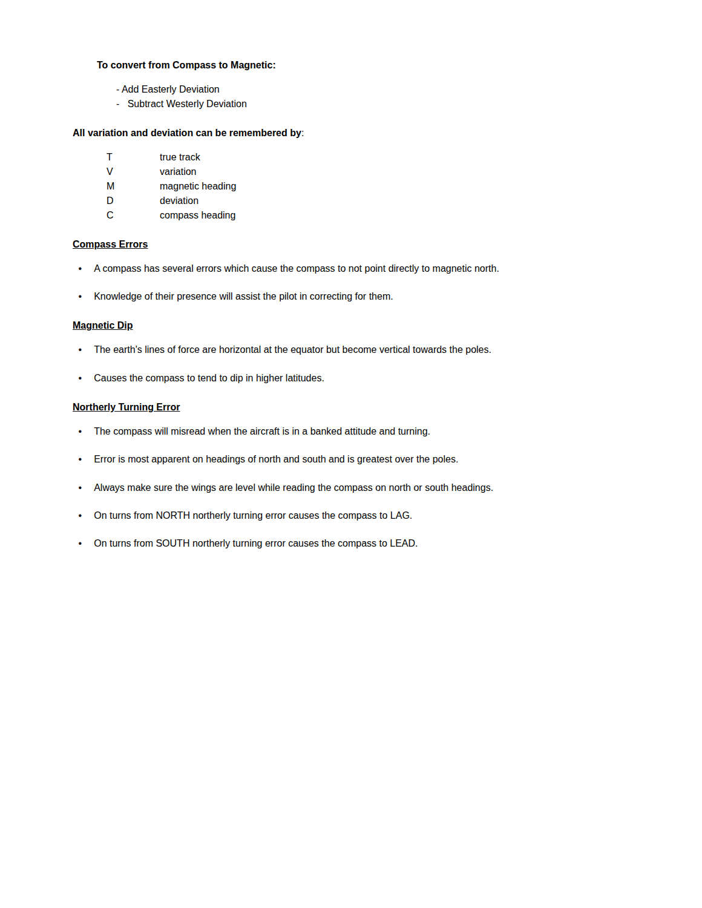To convert from Compass to Magnetic:
- Add Easterly Deviation
- Subtract Westerly Deviation
All variation and deviation can be remembered by:
| T | true track |
| V | variation |
| M | magnetic heading |
| D | deviation |
| C | compass heading |
Compass Errors
A compass has several errors which cause the compass to not point directly to magnetic north.
Knowledge of their presence will assist the pilot in correcting for them.
Magnetic Dip
The earth's lines of force are horizontal at the equator but become vertical towards the poles.
Causes the compass to tend to dip in higher latitudes.
Northerly Turning Error
The compass will misread when the aircraft is in a banked attitude and turning.
Error is most apparent on headings of north and south and is greatest over the poles.
Always make sure the wings are level while reading the compass on north or south headings.
On turns from NORTH northerly turning error causes the compass to LAG.
On turns from SOUTH northerly turning error causes the compass to LEAD.